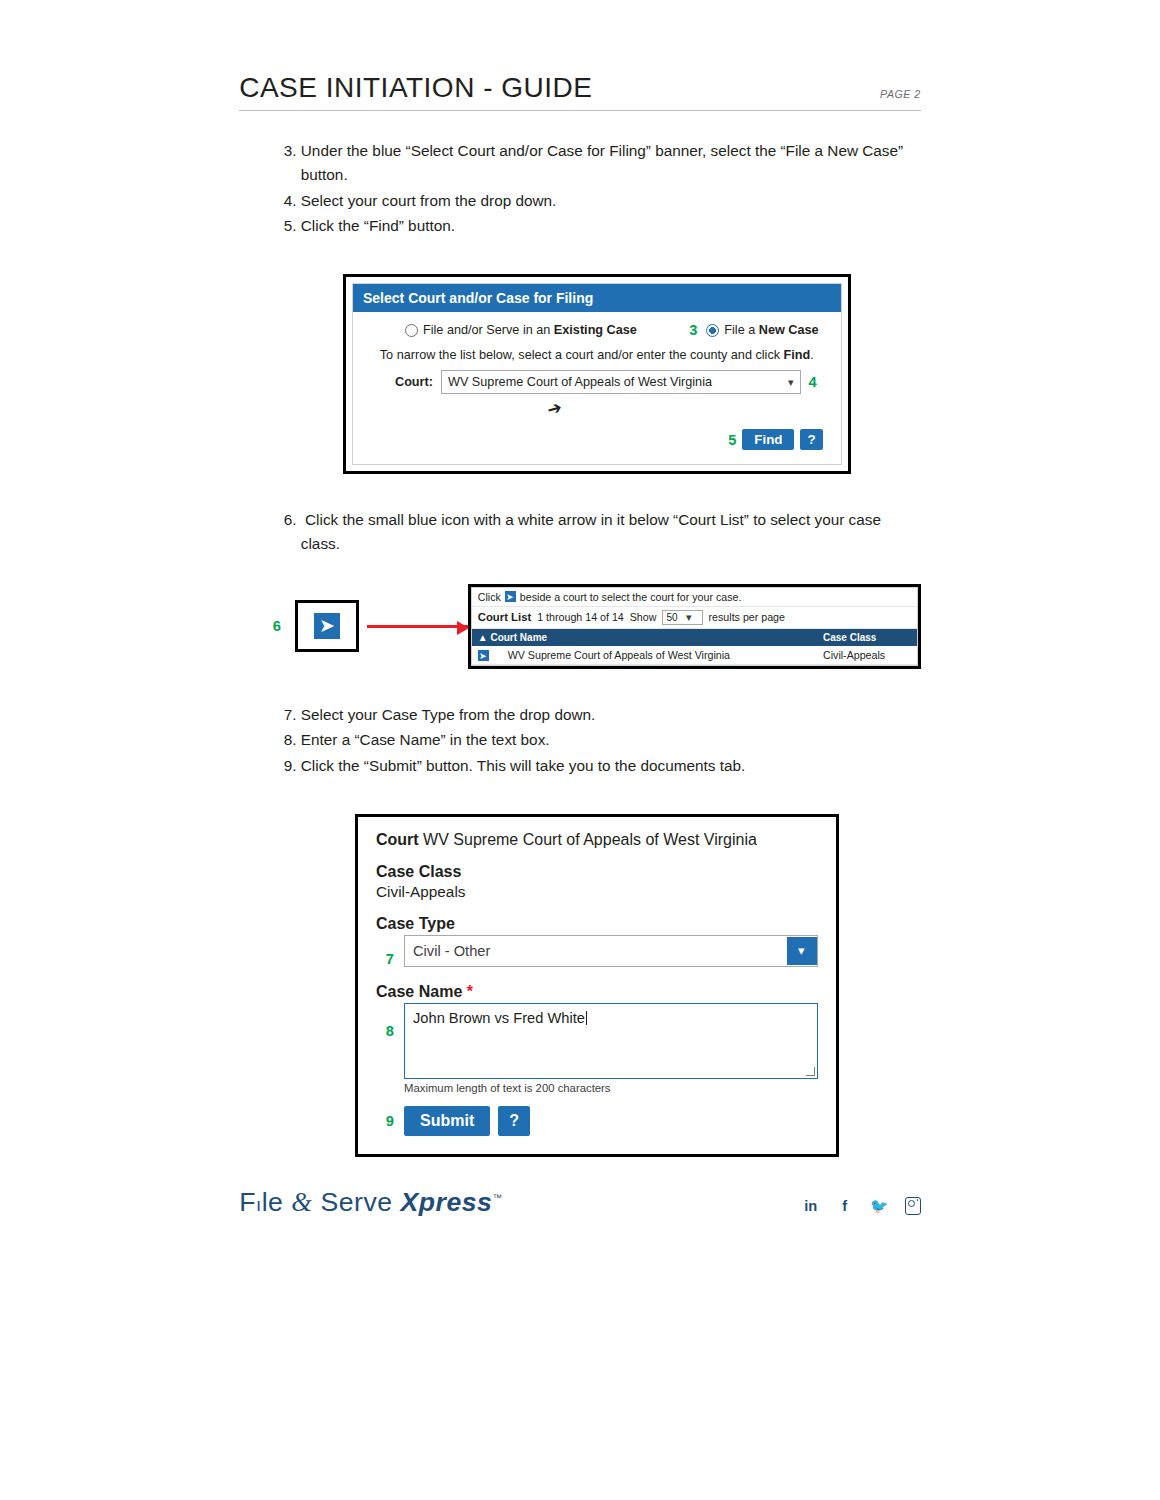CASE INITIATION - GUIDE
PAGE 2
Under the blue “Select Court and/or Case for Filing” banner, select the “File a New Case” button.
Select your court from the drop down.
Click the “Find” button.
Select Court and/or Case for Filing
File and/or Serve in an Existing Case
3 File a New Case
To narrow the list below, select a court and/or enter the county and click Find.
Court: WV Supreme Court of Appeals of West Virginia ▾ 4
➔
5 Find ?
Click the small blue icon with a white arrow in it below “Court List” to select your case class.
6 ➤
Click➤beside a court to select the court for your case.
Court List 1 through 14 of 14 Show 50 ▾ results per page
| ▲ Court Name | Case Class |
| --- | --- |
| ➤ | WV Supreme Court of Appeals of West Virginia | Civil-Appeals |
Select your Case Type from the drop down.
Enter a “Case Name” in the text box.
Click the “Submit” button. This will take you to the documents tab.
Court WV Supreme Court of Appeals of West Virginia
Case Class
Civil-Appeals
Case Type
7
Civil - Other ▾
Case Name *
8
John Brown vs Fred White
Maximum length of text is 200 characters
9
Submit ?
Fıle & Serve Xpress™
in f 🐦